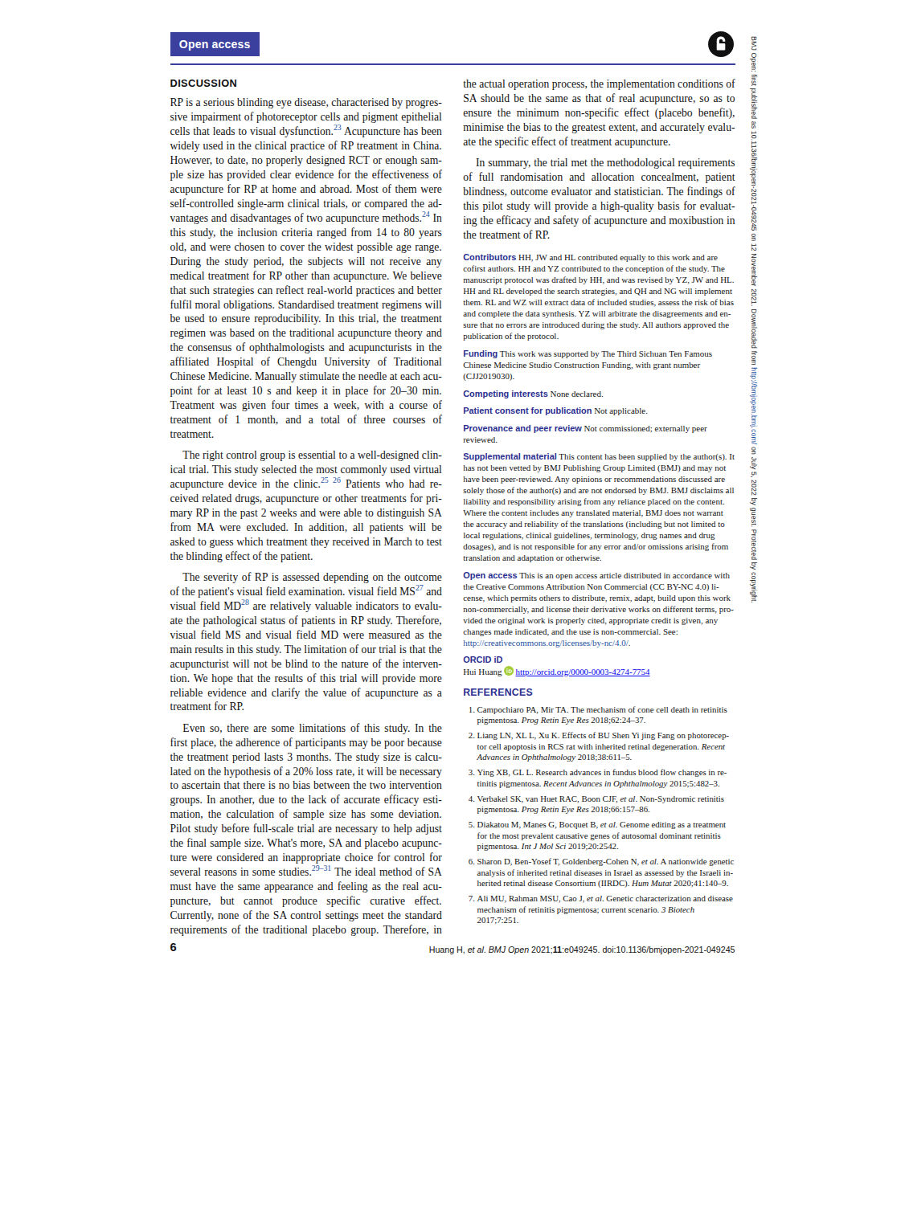BMJ Open: first published as 10.1136/bmjopen-2021-049245 on 12 November 2021. Downloaded from http://bmjopen.bmj.com/ on July 5, 2022 by guest. Protected by copyright.
Open access
Discussion
RP is a serious blinding eye disease, characterised by progressive impairment of photoreceptor cells and pigment epithelial cells that leads to visual dysfunction.23 Acupuncture has been widely used in the clinical practice of RP treatment in China. However, to date, no properly designed RCT or enough sample size has provided clear evidence for the effectiveness of acupuncture for RP at home and abroad. Most of them were self-controlled single-arm clinical trials, or compared the advantages and disadvantages of two acupuncture methods.24 In this study, the inclusion criteria ranged from 14 to 80 years old, and were chosen to cover the widest possible age range. During the study period, the subjects will not receive any medical treatment for RP other than acupuncture. We believe that such strategies can reflect real-world practices and better fulfil moral obligations. Standardised treatment regimens will be used to ensure reproducibility. In this trial, the treatment regimen was based on the traditional acupuncture theory and the consensus of ophthalmologists and acupuncturists in the affiliated Hospital of Chengdu University of Traditional Chinese Medicine. Manually stimulate the needle at each acupoint for at least 10 s and keep it in place for 20–30 min. Treatment was given four times a week, with a course of treatment of 1 month, and a total of three courses of treatment.
The right control group is essential to a well-designed clinical trial. This study selected the most commonly used virtual acupuncture device in the clinic.25 26 Patients who had received related drugs, acupuncture or other treatments for primary RP in the past 2 weeks and were able to distinguish SA from MA were excluded. In addition, all patients will be asked to guess which treatment they received in March to test the blinding effect of the patient.
The severity of RP is assessed depending on the outcome of the patient's visual field examination. visual field MS27 and visual field MD28 are relatively valuable indicators to evaluate the pathological status of patients in RP study. Therefore, visual field MS and visual field MD were measured as the main results in this study. The limitation of our trial is that the acupuncturist will not be blind to the nature of the intervention. We hope that the results of this trial will provide more reliable evidence and clarify the value of acupuncture as a treatment for RP.
Even so, there are some limitations of this study. In the first place, the adherence of participants may be poor because the treatment period lasts 3 months. The study size is calculated on the hypothesis of a 20% loss rate, it will be necessary to ascertain that there is no bias between the two intervention groups. In another, due to the lack of accurate efficacy estimation, the calculation of sample size has some deviation. Pilot study before full-scale trial are necessary to help adjust the final sample size. What's more, SA and placebo acupuncture were considered an inappropriate choice for control for several reasons in some studies.29–31 The ideal method of SA must have the same appearance and feeling as the real acupuncture, but cannot produce specific curative effect. Currently, none of the SA control settings meet the standard requirements of the traditional placebo group. Therefore, in the actual operation process, the implementation conditions of SA should be the same as that of real acupuncture, so as to ensure the minimum non-specific effect (placebo benefit), minimise the bias to the greatest extent, and accurately evaluate the specific effect of treatment acupuncture.
In summary, the trial met the methodological requirements of full randomisation and allocation concealment, patient blindness, outcome evaluator and statistician. The findings of this pilot study will provide a high-quality basis for evaluating the efficacy and safety of acupuncture and moxibustion in the treatment of RP.
Contributors HH, JW and HL contributed equally to this work and are cofirst authors. HH and YZ contributed to the conception of the study. The manuscript protocol was drafted by HH, and was revised by YZ, JW and HL. HH and RL developed the search strategies, and QH and NG will implement them. RL and WZ will extract data of included studies, assess the risk of bias and complete the data synthesis. YZ will arbitrate the disagreements and ensure that no errors are introduced during the study. All authors approved the publication of the protocol.
Funding This work was supported by The Third Sichuan Ten Famous Chinese Medicine Studio Construction Funding, with grant number (CJJ2019030).
Competing interests None declared.
Patient consent for publication Not applicable.
Provenance and peer review Not commissioned; externally peer reviewed.
Supplemental material This content has been supplied by the author(s). It has not been vetted by BMJ Publishing Group Limited (BMJ) and may not have been peer-reviewed. Any opinions or recommendations discussed are solely those of the author(s) and are not endorsed by BMJ. BMJ disclaims all liability and responsibility arising from any reliance placed on the content. Where the content includes any translated material, BMJ does not warrant the accuracy and reliability of the translations (including but not limited to local regulations, clinical guidelines, terminology, drug names and drug dosages), and is not responsible for any error and/or omissions arising from translation and adaptation or otherwise.
Open access This is an open access article distributed in accordance with the Creative Commons Attribution Non Commercial (CC BY-NC 4.0) license, which permits others to distribute, remix, adapt, build upon this work non-commercially, and license their derivative works on different terms, provided the original work is properly cited, appropriate credit is given, any changes made indicated, and the use is non-commercial. See: http://creativecommons.org/licenses/by-nc/4.0/.
ORCID iD
Hui Huang http://orcid.org/0000-0003-4274-7754
References
Campochiaro PA, Mir TA. The mechanism of cone cell death in retinitis pigmentosa. Prog Retin Eye Res 2018;62:24–37.
Liang LN, XL L, Xu K. Effects of BU Shen Yi jing Fang on photoreceptor cell apoptosis in RCS rat with inherited retinal degeneration. Recent Advances in Ophthalmology 2018;38:611–5.
Ying XB, GL L. Research advances in fundus blood flow changes in retinitis pigmentosa. Recent Advances in Ophthalmology 2015;5:482–3.
Verbakel SK, van Huet RAC, Boon CJF, et al. Non-Syndromic retinitis pigmentosa. Prog Retin Eye Res 2018;66:157–86.
Diakatou M, Manes G, Bocquet B, et al. Genome editing as a treatment for the most prevalent causative genes of autosomal dominant retinitis pigmentosa. Int J Mol Sci 2019;20:2542.
Sharon D, Ben-Yosef T, Goldenberg-Cohen N, et al. A nationwide genetic analysis of inherited retinal diseases in Israel as assessed by the Israeli inherited retinal disease Consortium (IIRDC). Hum Mutat 2020;41:140–9.
Ali MU, Rahman MSU, Cao J, et al. Genetic characterization and disease mechanism of retinitis pigmentosa; current scenario. 3 Biotech 2017;7:251.
6 Huang H, et al. BMJ Open 2021;11:e049245. doi:10.1136/bmjopen-2021-049245